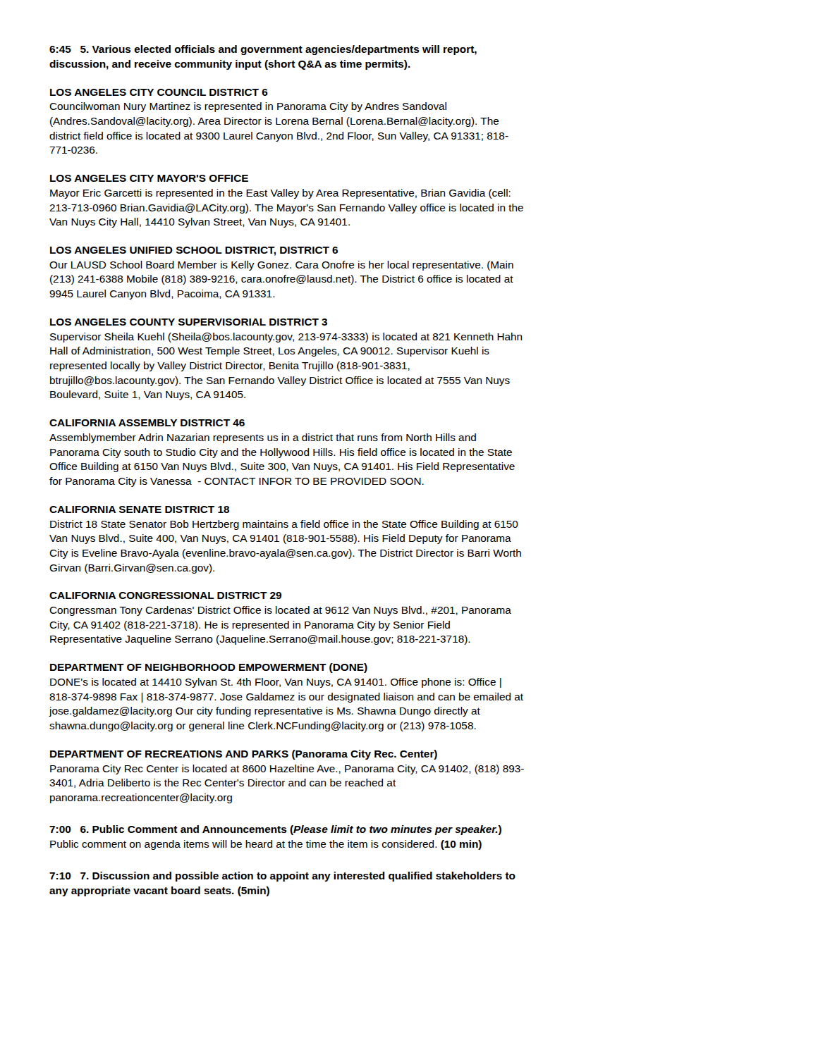6:45 5. Various elected officials and government agencies/departments will report, discussion, and receive community input (short Q&A as time permits).
LOS ANGELES CITY COUNCIL DISTRICT 6
Councilwoman Nury Martinez is represented in Panorama City by Andres Sandoval (Andres.Sandoval@lacity.org). Area Director is Lorena Bernal (Lorena.Bernal@lacity.org). The district field office is located at 9300 Laurel Canyon Blvd., 2nd Floor, Sun Valley, CA 91331; 818-771-0236.
LOS ANGELES CITY MAYOR'S OFFICE
Mayor Eric Garcetti is represented in the East Valley by Area Representative, Brian Gavidia (cell: 213-713-0960 Brian.Gavidia@LACity.org). The Mayor's San Fernando Valley office is located in the Van Nuys City Hall, 14410 Sylvan Street, Van Nuys, CA 91401.
LOS ANGELES UNIFIED SCHOOL DISTRICT, DISTRICT 6
Our LAUSD School Board Member is Kelly Gonez. Cara Onofre is her local representative. (Main (213) 241-6388 Mobile (818) 389-9216, cara.onofre@lausd.net). The District 6 office is located at 9945 Laurel Canyon Blvd, Pacoima, CA 91331.
LOS ANGELES COUNTY SUPERVISORIAL DISTRICT 3
Supervisor Sheila Kuehl (Sheila@bos.lacounty.gov, 213-974-3333) is located at 821 Kenneth Hahn Hall of Administration, 500 West Temple Street, Los Angeles, CA 90012. Supervisor Kuehl is represented locally by Valley District Director, Benita Trujillo (818-901-3831, btrujillo@bos.lacounty.gov). The San Fernando Valley District Office is located at 7555 Van Nuys Boulevard, Suite 1, Van Nuys, CA 91405.
CALIFORNIA ASSEMBLY DISTRICT 46
Assemblymember Adrin Nazarian represents us in a district that runs from North Hills and Panorama City south to Studio City and the Hollywood Hills. His field office is located in the State Office Building at 6150 Van Nuys Blvd., Suite 300, Van Nuys, CA 91401. His Field Representative for Panorama City is Vanessa - CONTACT INFOR TO BE PROVIDED SOON.
CALIFORNIA SENATE DISTRICT 18
District 18 State Senator Bob Hertzberg maintains a field office in the State Office Building at 6150 Van Nuys Blvd., Suite 400, Van Nuys, CA 91401 (818-901-5588). His Field Deputy for Panorama City is Eveline Bravo-Ayala (evenline.bravo-ayala@sen.ca.gov). The District Director is Barri Worth Girvan (Barri.Girvan@sen.ca.gov).
CALIFORNIA CONGRESSIONAL DISTRICT 29
Congressman Tony Cardenas' District Office is located at 9612 Van Nuys Blvd., #201, Panorama City, CA 91402 (818-221-3718). He is represented in Panorama City by Senior Field Representative Jaqueline Serrano (Jaqueline.Serrano@mail.house.gov; 818-221-3718).
DEPARTMENT OF NEIGHBORHOOD EMPOWERMENT (DONE)
DONE's is located at 14410 Sylvan St. 4th Floor, Van Nuys, CA 91401. Office phone is: Office | 818-374-9898 Fax | 818-374-9877. Jose Galdamez is our designated liaison and can be emailed at jose.galdamez@lacity.org Our city funding representative is Ms. Shawna Dungo directly at shawna.dungo@lacity.org or general line Clerk.NCFunding@lacity.org or (213) 978-1058.
DEPARTMENT OF RECREATIONS AND PARKS (Panorama City Rec. Center)
Panorama City Rec Center is located at 8600 Hazeltine Ave., Panorama City, CA 91402, (818) 893-3401, Adria Deliberto is the Rec Center's Director and can be reached at panorama.recreationcenter@lacity.org
7:00 6. Public Comment and Announcements (Please limit to two minutes per speaker.) Public comment on agenda items will be heard at the time the item is considered. (10 min)
7:10 7. Discussion and possible action to appoint any interested qualified stakeholders to any appropriate vacant board seats. (5min)